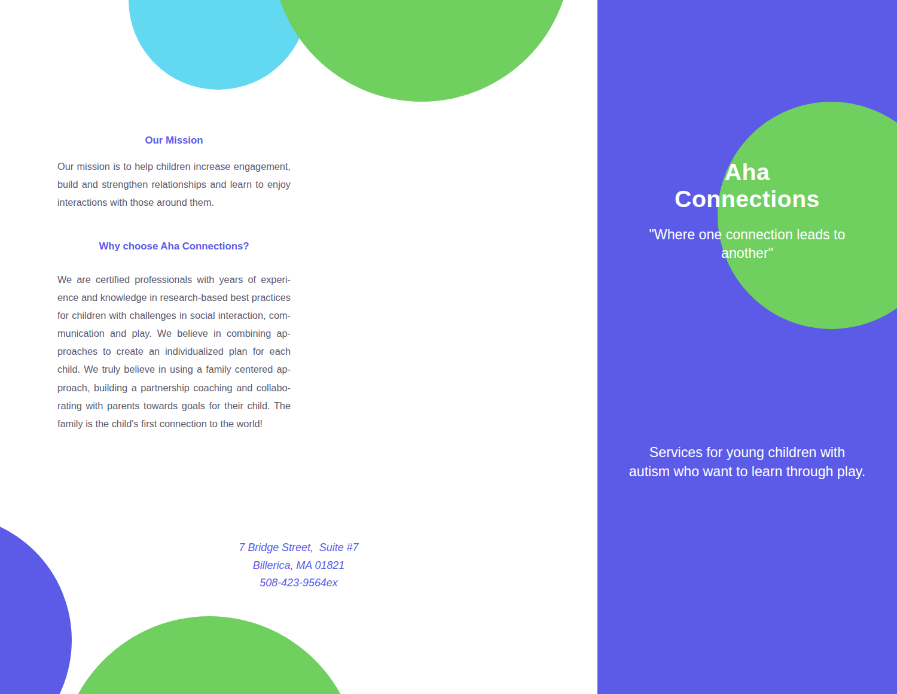Aha
Connections
"Where one connection leads to another"
Services for young children with autism who want to learn through play.
Our Mission
Our mission is to help children increase engagement, build and strengthen relationships and learn to enjoy interactions with those around them.
Why choose Aha Connections?
We are certified professionals with years of experience and knowledge in research-based best practices for children with challenges in social interaction, communication and play. We believe in combining approaches to create an individualized plan for each child. We truly believe in using a family centered approach, building a partnership coaching and collaborating with parents towards goals for their child. The family is the child's first connection to the world!
7 Bridge Street, Suite #7 Billerica, MA 01821 508-423-9564ex